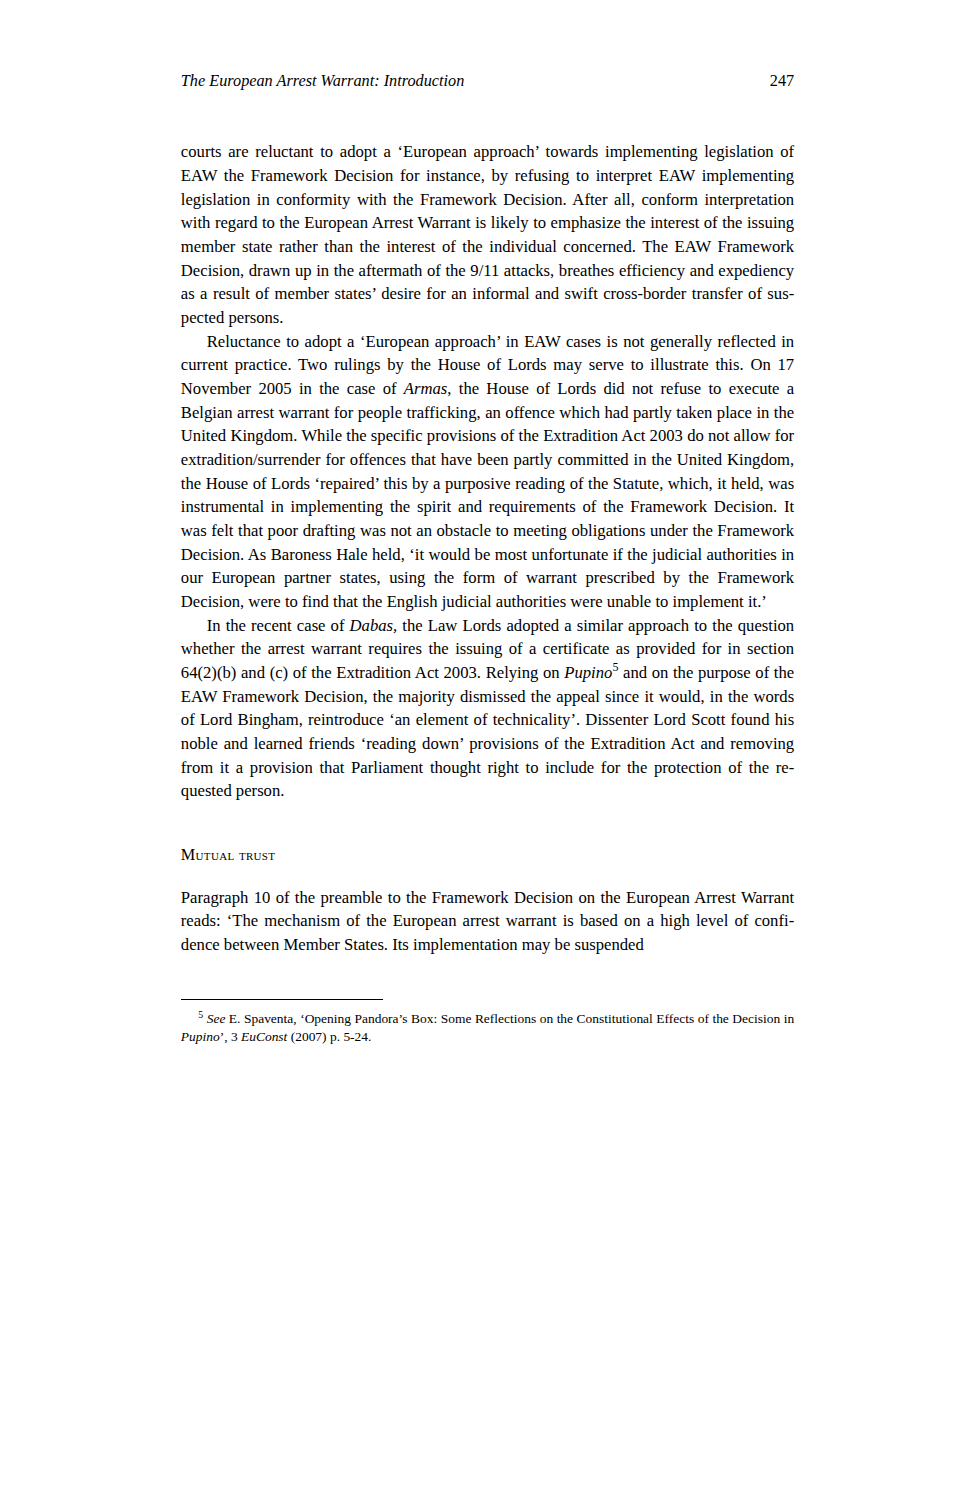The European Arrest Warrant: Introduction 247
courts are reluctant to adopt a ‘European approach’ towards implementing legislation of EAW the Framework Decision for instance, by refusing to interpret EAW implementing legislation in conformity with the Framework Decision. After all, conform interpretation with regard to the European Arrest Warrant is likely to emphasize the interest of the issuing member state rather than the interest of the individual concerned. The EAW Framework Decision, drawn up in the aftermath of the 9/11 attacks, breathes efficiency and expediency as a result of member states’ desire for an informal and swift cross-border transfer of suspected persons.
Reluctance to adopt a ‘European approach’ in EAW cases is not generally reflected in current practice. Two rulings by the House of Lords may serve to illustrate this. On 17 November 2005 in the case of Armas, the House of Lords did not refuse to execute a Belgian arrest warrant for people trafficking, an offence which had partly taken place in the United Kingdom. While the specific provisions of the Extradition Act 2003 do not allow for extradition/surrender for offences that have been partly committed in the United Kingdom, the House of Lords ‘repaired’ this by a purposive reading of the Statute, which, it held, was instrumental in implementing the spirit and requirements of the Framework Decision. It was felt that poor drafting was not an obstacle to meeting obligations under the Framework Decision. As Baroness Hale held, ‘it would be most unfortunate if the judicial authorities in our European partner states, using the form of warrant prescribed by the Framework Decision, were to find that the English judicial authorities were unable to implement it.’
In the recent case of Dabas, the Law Lords adopted a similar approach to the question whether the arrest warrant requires the issuing of a certificate as provided for in section 64(2)(b) and (c) of the Extradition Act 2003. Relying on Pupino5 and on the purpose of the EAW Framework Decision, the majority dismissed the appeal since it would, in the words of Lord Bingham, reintroduce ‘an element of technicality’. Dissenter Lord Scott found his noble and learned friends ‘reading down’ provisions of the Extradition Act and removing from it a provision that Parliament thought right to include for the protection of the requested person.
Mutual trust
Paragraph 10 of the preamble to the Framework Decision on the European Arrest Warrant reads: ‘The mechanism of the European arrest warrant is based on a high level of confidence between Member States. Its implementation may be suspended
5 See E. Spaventa, ‘Opening Pandora’s Box: Some Reflections on the Constitutional Effects of the Decision in Pupino’, 3 EuConst (2007) p. 5-24.